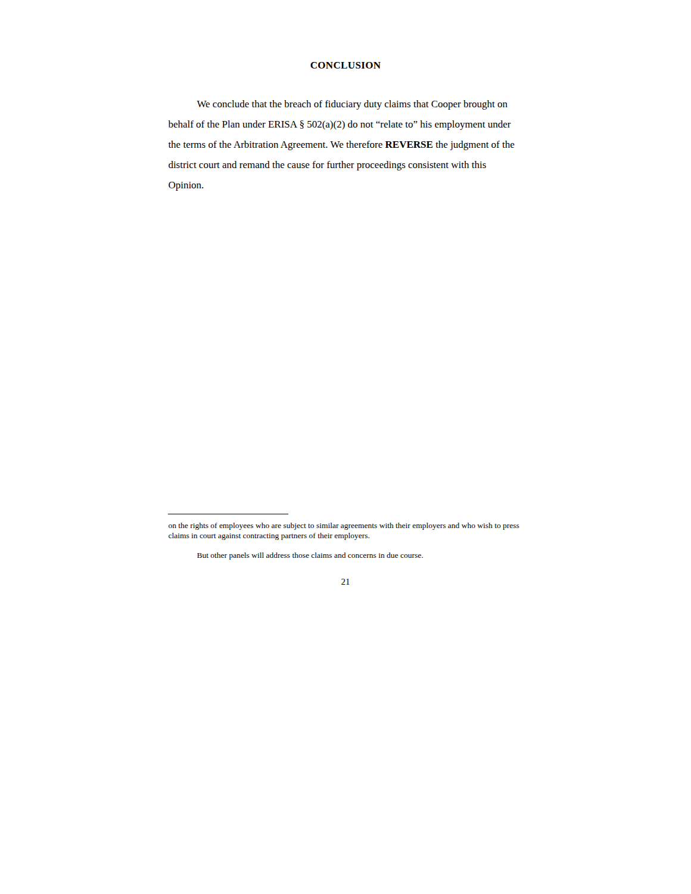Conclusion
We conclude that the breach of fiduciary duty claims that Cooper brought on behalf of the Plan under ERISA § 502(a)(2) do not “relate to” his employment under the terms of the Arbitration Agreement. We therefore REVERSE the judgment of the district court and remand the cause for further proceedings consistent with this Opinion.
on the rights of employees who are subject to similar agreements with their employers and who wish to press claims in court against contracting partners of their employers.
But other panels will address those claims and concerns in due course.
21